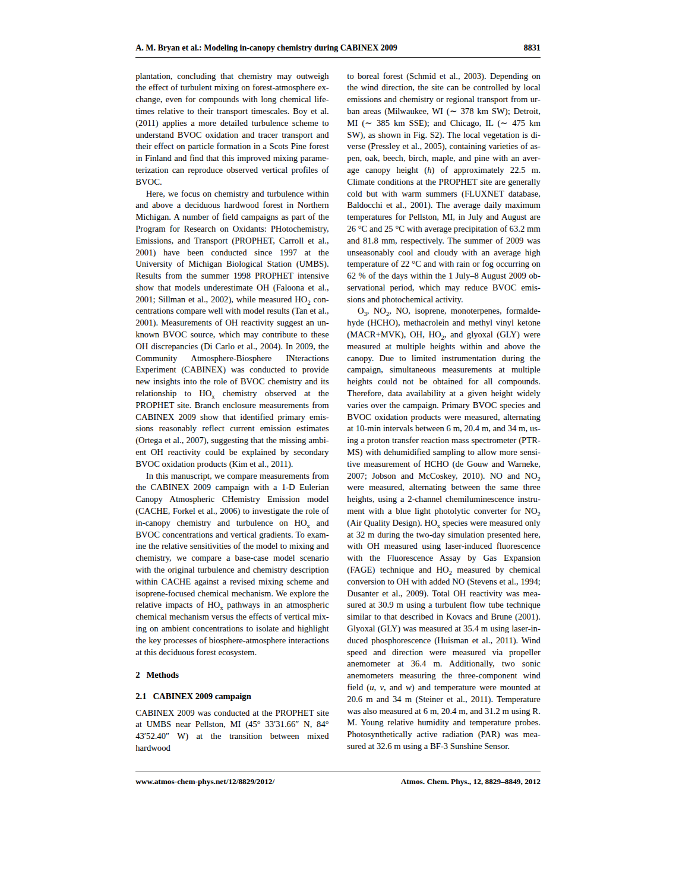A. M. Bryan et al.: Modeling in-canopy chemistry during CABINEX 2009 8831
plantation, concluding that chemistry may outweigh the effect of turbulent mixing on forest-atmosphere exchange, even for compounds with long chemical lifetimes relative to their transport timescales. Boy et al. (2011) applies a more detailed turbulence scheme to understand BVOC oxidation and tracer transport and their effect on particle formation in a Scots Pine forest in Finland and find that this improved mixing parameterization can reproduce observed vertical profiles of BVOC.
Here, we focus on chemistry and turbulence within and above a deciduous hardwood forest in Northern Michigan. A number of field campaigns as part of the Program for Research on Oxidants: PHotochemistry, Emissions, and Transport (PROPHET, Carroll et al., 2001) have been conducted since 1997 at the University of Michigan Biological Station (UMBS). Results from the summer 1998 PROPHET intensive show that models underestimate OH (Faloona et al., 2001; Sillman et al., 2002), while measured HO2 concentrations compare well with model results (Tan et al., 2001). Measurements of OH reactivity suggest an unknown BVOC source, which may contribute to these OH discrepancies (Di Carlo et al., 2004). In 2009, the Community Atmosphere-Biosphere INteractions Experiment (CABINEX) was conducted to provide new insights into the role of BVOC chemistry and its relationship to HOx chemistry observed at the PROPHET site. Branch enclosure measurements from CABINEX 2009 show that identified primary emissions reasonably reflect current emission estimates (Ortega et al., 2007), suggesting that the missing ambient OH reactivity could be explained by secondary BVOC oxidation products (Kim et al., 2011).
In this manuscript, we compare measurements from the CABINEX 2009 campaign with a 1-D Eulerian Canopy Atmospheric CHemistry Emission model (CACHE, Forkel et al., 2006) to investigate the role of in-canopy chemistry and turbulence on HOx and BVOC concentrations and vertical gradients. To examine the relative sensitivities of the model to mixing and chemistry, we compare a base-case model scenario with the original turbulence and chemistry description within CACHE against a revised mixing scheme and isoprene-focused chemical mechanism. We explore the relative impacts of HOx pathways in an atmospheric chemical mechanism versus the effects of vertical mixing on ambient concentrations to isolate and highlight the key processes of biosphere-atmosphere interactions at this deciduous forest ecosystem.
2 Methods
2.1 CABINEX 2009 campaign
CABINEX 2009 was conducted at the PROPHET site at UMBS near Pellston, MI (45° 33′31.66″ N, 84° 43′52.40″ W) at the transition between mixed hardwood
to boreal forest (Schmid et al., 2003). Depending on the wind direction, the site can be controlled by local emissions and chemistry or regional transport from urban areas (Milwaukee, WI (∼ 378 km SW); Detroit, MI (∼ 385 km SSE); and Chicago, IL (∼ 475 km SW), as shown in Fig. S2). The local vegetation is diverse (Pressley et al., 2005), containing varieties of aspen, oak, beech, birch, maple, and pine with an average canopy height (h) of approximately 22.5 m. Climate conditions at the PROPHET site are generally cold but with warm summers (FLUXNET database, Baldocchi et al., 2001). The average daily maximum temperatures for Pellston, MI, in July and August are 26 °C and 25 °C with average precipitation of 63.2 mm and 81.8 mm, respectively. The summer of 2009 was unseasonably cool and cloudy with an average high temperature of 22 °C and with rain or fog occurring on 62 % of the days within the 1 July–8 August 2009 observational period, which may reduce BVOC emissions and photochemical activity.
O3, NO2, NO, isoprene, monoterpenes, formaldehyde (HCHO), methacrolein and methyl vinyl ketone (MACR+MVK), OH, HO2, and glyoxal (GLY) were measured at multiple heights within and above the canopy. Due to limited instrumentation during the campaign, simultaneous measurements at multiple heights could not be obtained for all compounds. Therefore, data availability at a given height widely varies over the campaign. Primary BVOC species and BVOC oxidation products were measured, alternating at 10-min intervals between 6 m, 20.4 m, and 34 m, using a proton transfer reaction mass spectrometer (PTR-MS) with dehumidified sampling to allow more sensitive measurement of HCHO (de Gouw and Warneke, 2007; Jobson and McCoskey, 2010). NO and NO2 were measured, alternating between the same three heights, using a 2-channel chemiluminescence instrument with a blue light photolytic converter for NO2 (Air Quality Design). HOx species were measured only at 32 m during the two-day simulation presented here, with OH measured using laser-induced fluorescence with the Fluorescence Assay by Gas Expansion (FAGE) technique and HO2 measured by chemical conversion to OH with added NO (Stevens et al., 1994; Dusanter et al., 2009). Total OH reactivity was measured at 30.9 m using a turbulent flow tube technique similar to that described in Kovacs and Brune (2001). Glyoxal (GLY) was measured at 35.4 m using laser-induced phosphorescence (Huisman et al., 2011). Wind speed and direction were measured via propeller anemometer at 36.4 m. Additionally, two sonic anemometers measuring the three-component wind field (u, v, and w) and temperature were mounted at 20.6 m and 34 m (Steiner et al., 2011). Temperature was also measured at 6 m, 20.4 m, and 31.2 m using R. M. Young relative humidity and temperature probes. Photosynthetically active radiation (PAR) was measured at 32.6 m using a BF-3 Sunshine Sensor.
www.atmos-chem-phys.net/12/8829/2012/ Atmos. Chem. Phys., 12, 8829–8849, 2012